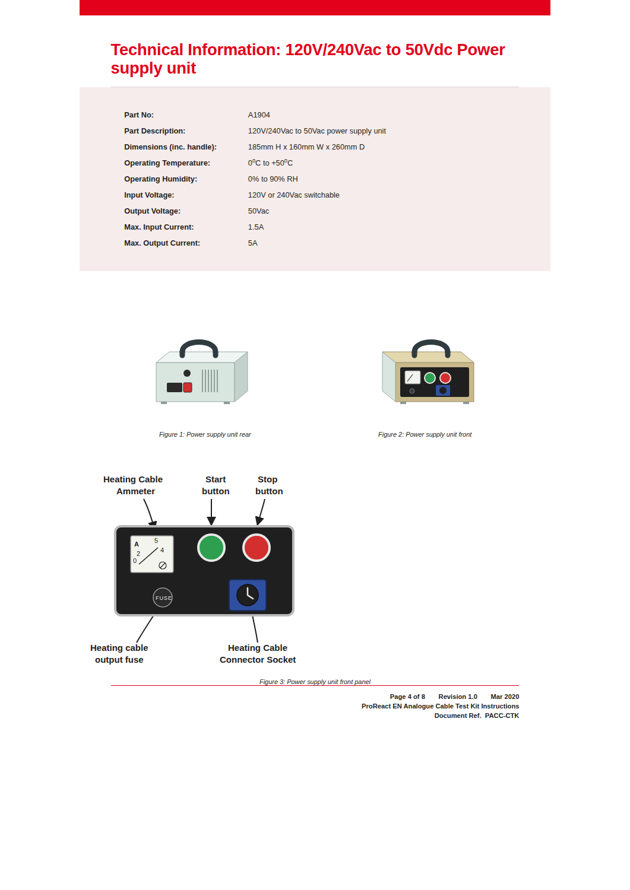Technical Information: 120V/240Vac to 50Vdc Power supply unit
| Part No: | A1904 |
| Part Description: | 120V/240Vac to 50Vac power supply unit |
| Dimensions (inc. handle): | 185mm H x 160mm W x 260mm D |
| Operating Temperature: | 0 0 C to +50 0 C |
| Operating Humidity: | 0% to 90% RH |
| Input Voltage: | 120V or 240Vac switchable |
| Output Voltage: | 50Vac |
| Max. Input Current: | 1.5A |
| Max. Output Current: | 5A |
Figure 1: Power supply unit rear
Figure 2: Power supply unit front
Heating Cable Ammeter Start button Stop button Heating cable output fuse Heating Cable Connector Socket A 5 4 2 0 FUSE
Figure 3: Power supply unit front panel
Page 4 of 8Revision 1.0 Mar 2020
ProReact EN Analogue Cable Test Kit Instructions
Document Ref. PACC-CTK